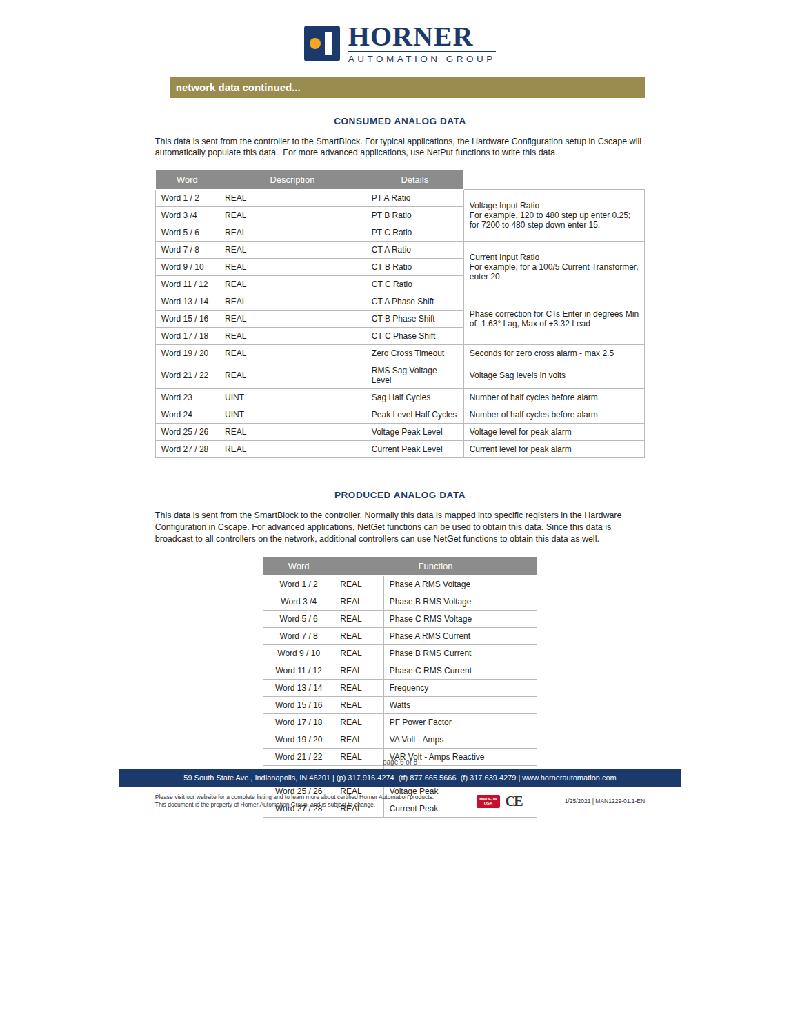HORNER
AUTOMATION GROUP
network data continued...
CONSUMED ANALOG DATA
This data is sent from the controller to the SmartBlock. For typical applications, the Hardware Configuration setup in Cscape will automatically populate this data. For more advanced applications, use NetPut functions to write this data.
| Word | Description | Details |
| --- | --- | --- |
| Word 1 / 2 | REAL | PT A Ratio | Voltage Input Ratio For example, 120 to 480 step up enter 0.25; for 7200 to 480 step down enter 15. |
| Word 3 /4 | REAL | PT B Ratio |
| Word 5 / 6 | REAL | PT C Ratio |
| Word 7 / 8 | REAL | CT A Ratio | Current Input Ratio For example, for a 100/5 Current Transformer, enter 20. |
| Word 9 / 10 | REAL | CT B Ratio |
| Word 11 / 12 | REAL | CT C Ratio |
| Word 13 / 14 | REAL | CT A Phase Shift | Phase correction for CTs Enter in degrees Min of -1.63° Lag, Max of +3.32 Lead |
| Word 15 / 16 | REAL | CT B Phase Shift |
| Word 17 / 18 | REAL | CT C Phase Shift |
| Word 19 / 20 | REAL | Zero Cross Timeout | Seconds for zero cross alarm - max 2.5 |
| Word 21 / 22 | REAL | RMS Sag Voltage Level | Voltage Sag levels in volts |
| Word 23 | UINT | Sag Half Cycles | Number of half cycles before alarm |
| Word 24 | UINT | Peak Level Half Cycles | Number of half cycles before alarm |
| Word 25 / 26 | REAL | Voltage Peak Level | Voltage level for peak alarm |
| Word 27 / 28 | REAL | Current Peak Level | Current level for peak alarm |
PRODUCED ANALOG DATA
This data is sent from the SmartBlock to the controller. Normally this data is mapped into specific registers in the Hardware Configuration in Cscape. For advanced applications, NetGet functions can be used to obtain this data. Since this data is broadcast to all controllers on the network, additional controllers can use NetGet functions to obtain this data as well.
| Word | Function |
| --- | --- |
| Word 1 / 2 | REAL | Phase A RMS Voltage |
| Word 3 /4 | REAL | Phase B RMS Voltage |
| Word 5 / 6 | REAL | Phase C RMS Voltage |
| Word 7 / 8 | REAL | Phase A RMS Current |
| Word 9 / 10 | REAL | Phase B RMS Current |
| Word 11 / 12 | REAL | Phase C RMS Current |
| Word 13 / 14 | REAL | Frequency |
| Word 15 / 16 | REAL | Watts |
| Word 17 / 18 | REAL | PF Power Factor |
| Word 19 / 20 | REAL | VA Volt - Amps |
| Word 21 / 22 | REAL | VAR Volt - Amps Reactive |
| Word 23 / 24 | REAL | kW-h |
| Word 25 / 26 | REAL | Voltage Peak |
| Word 27 / 28 | REAL | Current Peak |
page 6 of 8
59 South State Ave., Indianapolis, IN 46201 | (p) 317.916.4274 (tf) 877.665.5666 (f) 317.639.4279 | www.hornerautomation.com
Please visit our website for a complete listing and to learn more about certified Horner Automation products.
This document is the property of Horner Automation Group, and is subject to change.
MADE IN
USA
CE
1/25/2021 | MAN1229-01.1-EN